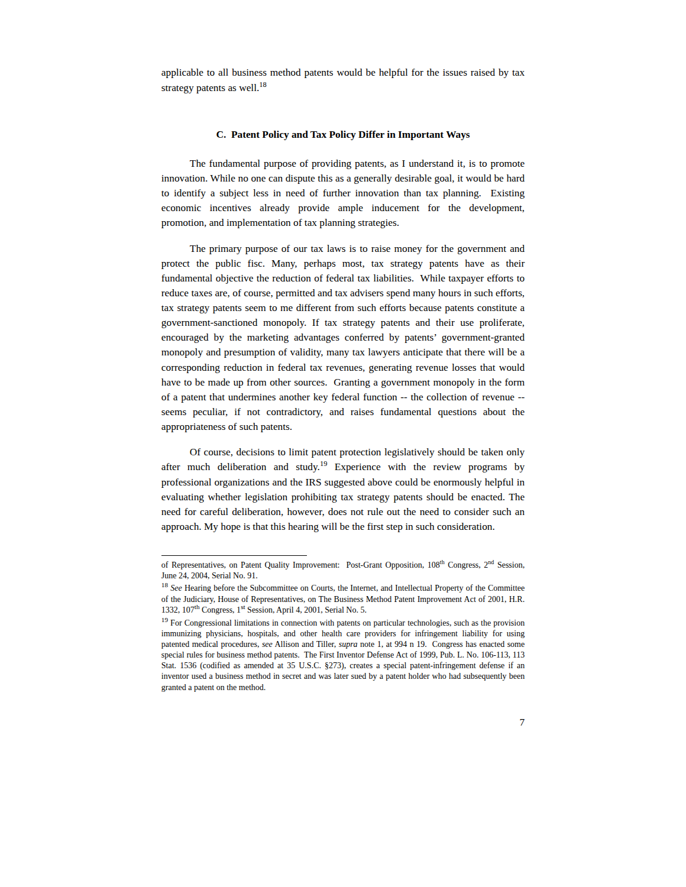applicable to all business method patents would be helpful for the issues raised by tax strategy patents as well.18
C. Patent Policy and Tax Policy Differ in Important Ways
The fundamental purpose of providing patents, as I understand it, is to promote innovation. While no one can dispute this as a generally desirable goal, it would be hard to identify a subject less in need of further innovation than tax planning. Existing economic incentives already provide ample inducement for the development, promotion, and implementation of tax planning strategies.
The primary purpose of our tax laws is to raise money for the government and protect the public fisc. Many, perhaps most, tax strategy patents have as their fundamental objective the reduction of federal tax liabilities. While taxpayer efforts to reduce taxes are, of course, permitted and tax advisers spend many hours in such efforts, tax strategy patents seem to me different from such efforts because patents constitute a government-sanctioned monopoly. If tax strategy patents and their use proliferate, encouraged by the marketing advantages conferred by patents’ government-granted monopoly and presumption of validity, many tax lawyers anticipate that there will be a corresponding reduction in federal tax revenues, generating revenue losses that would have to be made up from other sources. Granting a government monopoly in the form of a patent that undermines another key federal function -- the collection of revenue -- seems peculiar, if not contradictory, and raises fundamental questions about the appropriateness of such patents.
Of course, decisions to limit patent protection legislatively should be taken only after much deliberation and study.19 Experience with the review programs by professional organizations and the IRS suggested above could be enormously helpful in evaluating whether legislation prohibiting tax strategy patents should be enacted. The need for careful deliberation, however, does not rule out the need to consider such an approach. My hope is that this hearing will be the first step in such consideration.
of Representatives, on Patent Quality Improvement: Post-Grant Opposition, 108th Congress, 2nd Session, June 24, 2004, Serial No. 91.
18 See Hearing before the Subcommittee on Courts, the Internet, and Intellectual Property of the Committee of the Judiciary, House of Representatives, on The Business Method Patent Improvement Act of 2001, H.R. 1332, 107th Congress, 1st Session, April 4, 2001, Serial No. 5.
19 For Congressional limitations in connection with patents on particular technologies, such as the provision immunizing physicians, hospitals, and other health care providers for infringement liability for using patented medical procedures, see Allison and Tiller, supra note 1, at 994 n 19. Congress has enacted some special rules for business method patents. The First Inventor Defense Act of 1999, Pub. L. No. 106-113, 113 Stat. 1536 (codified as amended at 35 U.S.C. §273), creates a special patent-infringement defense if an inventor used a business method in secret and was later sued by a patent holder who had subsequently been granted a patent on the method.
7